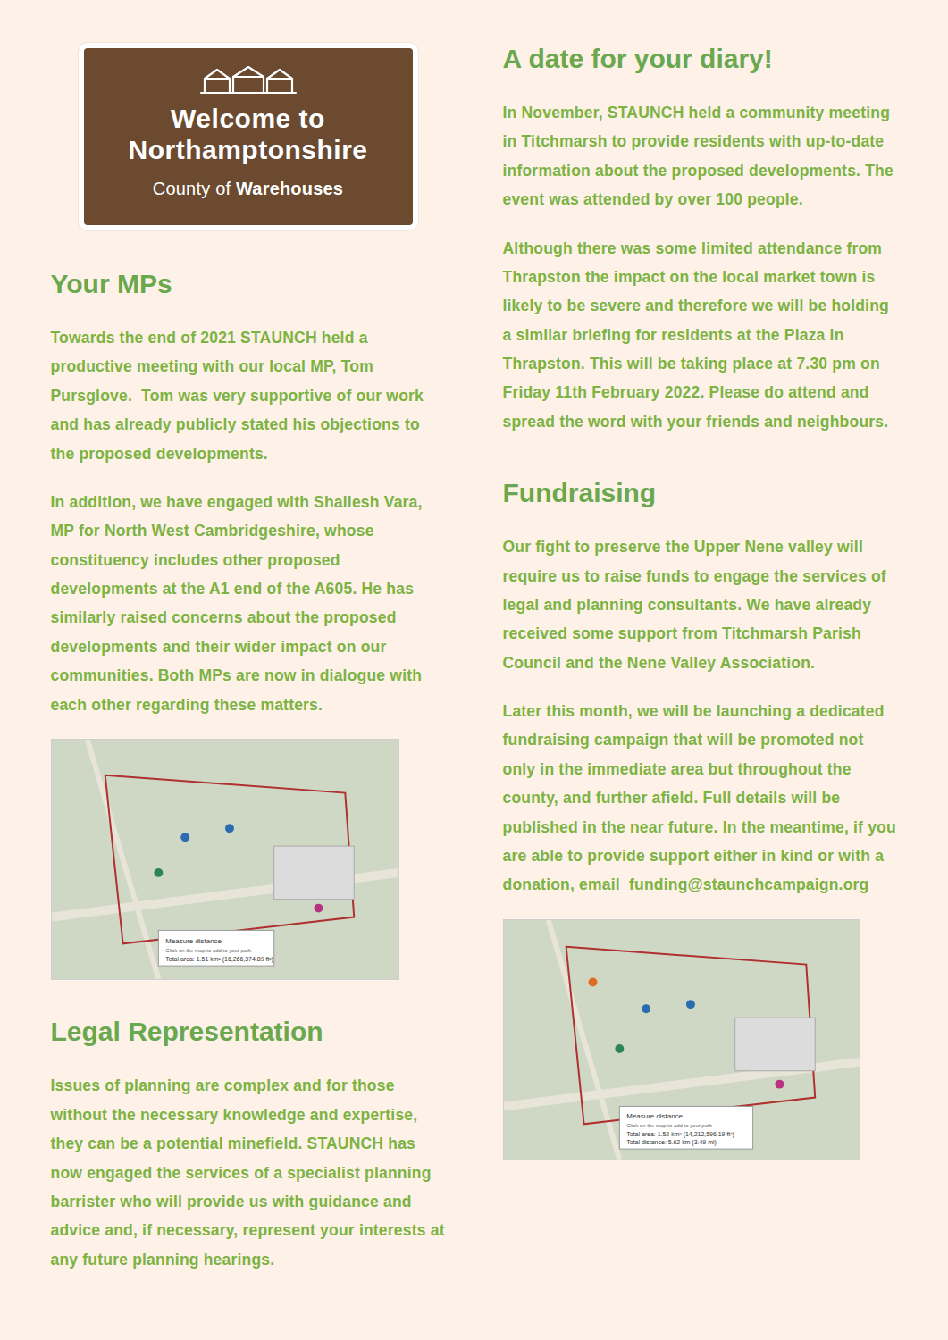Welcome to
Northamptonshire
County of Warehouses
Your MPs
Towards the end of 2021 STAUNCH held a productive meeting with our local MP, Tom Pursglove. Tom was very supportive of our work and has already publicly stated his objections to the proposed developments.
In addition, we have engaged with Shailesh Vara, MP for North West Cambridgeshire, whose constituency includes other proposed developments at the A1 end of the A605. He has similarly raised concerns about the proposed developments and their wider impact on our communities. Both MPs are now in dialogue with each other regarding these matters.
Legal Representation
Issues of planning are complex and for those without the necessary knowledge and expertise, they can be a potential minefield. STAUNCH has now engaged the services of a specialist planning barrister who will provide us with guidance and advice and, if necessary, represent your interests at any future planning hearings.
A date for your diary!
In November, STAUNCH held a community meeting in Titchmarsh to provide residents with up-to-date information about the proposed developments. The event was attended by over 100 people.
Although there was some limited attendance from Thrapston the impact on the local market town is likely to be severe and therefore we will be holding a similar briefing for residents at the Plaza in Thrapston. This will be taking place at 7.30 pm on Friday 11th February 2022. Please do attend and spread the word with your friends and neighbours.
Fundraising
Our fight to preserve the Upper Nene valley will require us to raise funds to engage the services of legal and planning consultants. We have already received some support from Titchmarsh Parish Council and the Nene Valley Association.
Later this month, we will be launching a dedicated fundraising campaign that will be promoted not only in the immediate area but throughout the county, and further afield. Full details will be published in the near future. In the meantime, if you are able to provide support either in kind or with a donation, email funding@staunchcampaign.org